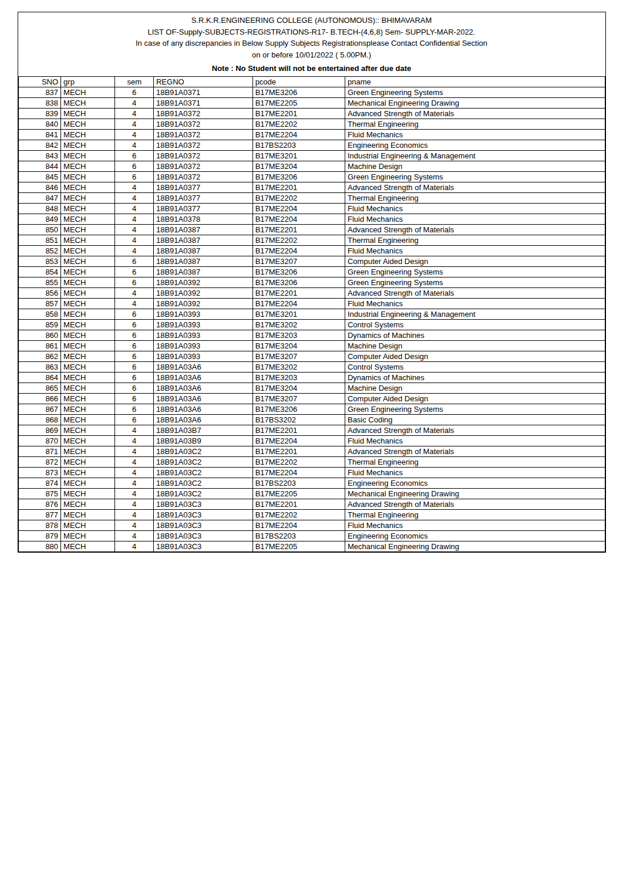S.R.K.R.ENGINEERING COLLEGE (AUTONOMOUS):: BHIMAVARAM
LIST OF-Supply-SUBJECTS-REGISTRATIONS-R17- B.TECH-(4,6,8) Sem- SUPPLY-MAR-2022.
In case of any discrepancies in Below Supply Subjects Registrationsplease Contact Confidential Section
on or before 10/01/2022 ( 5.00PM.)
Note : No Student will not be entertained after due date
| SNO | grp | sem | REGNO | pcode | pname |
| --- | --- | --- | --- | --- | --- |
| 837 | MECH | 6 | 18B91A0371 | B17ME3206 | Green Engineering Systems |
| 838 | MECH | 4 | 18B91A0371 | B17ME2205 | Mechanical Engineering Drawing |
| 839 | MECH | 4 | 18B91A0372 | B17ME2201 | Advanced Strength of Materials |
| 840 | MECH | 4 | 18B91A0372 | B17ME2202 | Thermal Engineering |
| 841 | MECH | 4 | 18B91A0372 | B17ME2204 | Fluid Mechanics |
| 842 | MECH | 4 | 18B91A0372 | B17BS2203 | Engineering Economics |
| 843 | MECH | 6 | 18B91A0372 | B17ME3201 | Industrial Engineering & Management |
| 844 | MECH | 6 | 18B91A0372 | B17ME3204 | Machine Design |
| 845 | MECH | 6 | 18B91A0372 | B17ME3206 | Green Engineering Systems |
| 846 | MECH | 4 | 18B91A0377 | B17ME2201 | Advanced Strength of Materials |
| 847 | MECH | 4 | 18B91A0377 | B17ME2202 | Thermal Engineering |
| 848 | MECH | 4 | 18B91A0377 | B17ME2204 | Fluid Mechanics |
| 849 | MECH | 4 | 18B91A0378 | B17ME2204 | Fluid Mechanics |
| 850 | MECH | 4 | 18B91A0387 | B17ME2201 | Advanced Strength of Materials |
| 851 | MECH | 4 | 18B91A0387 | B17ME2202 | Thermal Engineering |
| 852 | MECH | 4 | 18B91A0387 | B17ME2204 | Fluid Mechanics |
| 853 | MECH | 6 | 18B91A0387 | B17ME3207 | Computer Aided Design |
| 854 | MECH | 6 | 18B91A0387 | B17ME3206 | Green Engineering Systems |
| 855 | MECH | 6 | 18B91A0392 | B17ME3206 | Green Engineering Systems |
| 856 | MECH | 4 | 18B91A0392 | B17ME2201 | Advanced Strength of Materials |
| 857 | MECH | 4 | 18B91A0392 | B17ME2204 | Fluid Mechanics |
| 858 | MECH | 6 | 18B91A0393 | B17ME3201 | Industrial Engineering & Management |
| 859 | MECH | 6 | 18B91A0393 | B17ME3202 | Control Systems |
| 860 | MECH | 6 | 18B91A0393 | B17ME3203 | Dynamics of Machines |
| 861 | MECH | 6 | 18B91A0393 | B17ME3204 | Machine Design |
| 862 | MECH | 6 | 18B91A0393 | B17ME3207 | Computer Aided Design |
| 863 | MECH | 6 | 18B91A03A6 | B17ME3202 | Control Systems |
| 864 | MECH | 6 | 18B91A03A6 | B17ME3203 | Dynamics of Machines |
| 865 | MECH | 6 | 18B91A03A6 | B17ME3204 | Machine Design |
| 866 | MECH | 6 | 18B91A03A6 | B17ME3207 | Computer Aided Design |
| 867 | MECH | 6 | 18B91A03A6 | B17ME3206 | Green Engineering Systems |
| 868 | MECH | 6 | 18B91A03A6 | B17BS3202 | Basic Coding |
| 869 | MECH | 4 | 18B91A03B7 | B17ME2201 | Advanced Strength of Materials |
| 870 | MECH | 4 | 18B91A03B9 | B17ME2204 | Fluid Mechanics |
| 871 | MECH | 4 | 18B91A03C2 | B17ME2201 | Advanced Strength of Materials |
| 872 | MECH | 4 | 18B91A03C2 | B17ME2202 | Thermal Engineering |
| 873 | MECH | 4 | 18B91A03C2 | B17ME2204 | Fluid Mechanics |
| 874 | MECH | 4 | 18B91A03C2 | B17BS2203 | Engineering Economics |
| 875 | MECH | 4 | 18B91A03C2 | B17ME2205 | Mechanical Engineering Drawing |
| 876 | MECH | 4 | 18B91A03C3 | B17ME2201 | Advanced Strength of Materials |
| 877 | MECH | 4 | 18B91A03C3 | B17ME2202 | Thermal Engineering |
| 878 | MECH | 4 | 18B91A03C3 | B17ME2204 | Fluid Mechanics |
| 879 | MECH | 4 | 18B91A03C3 | B17BS2203 | Engineering Economics |
| 880 | MECH | 4 | 18B91A03C3 | B17ME2205 | Mechanical Engineering Drawing |